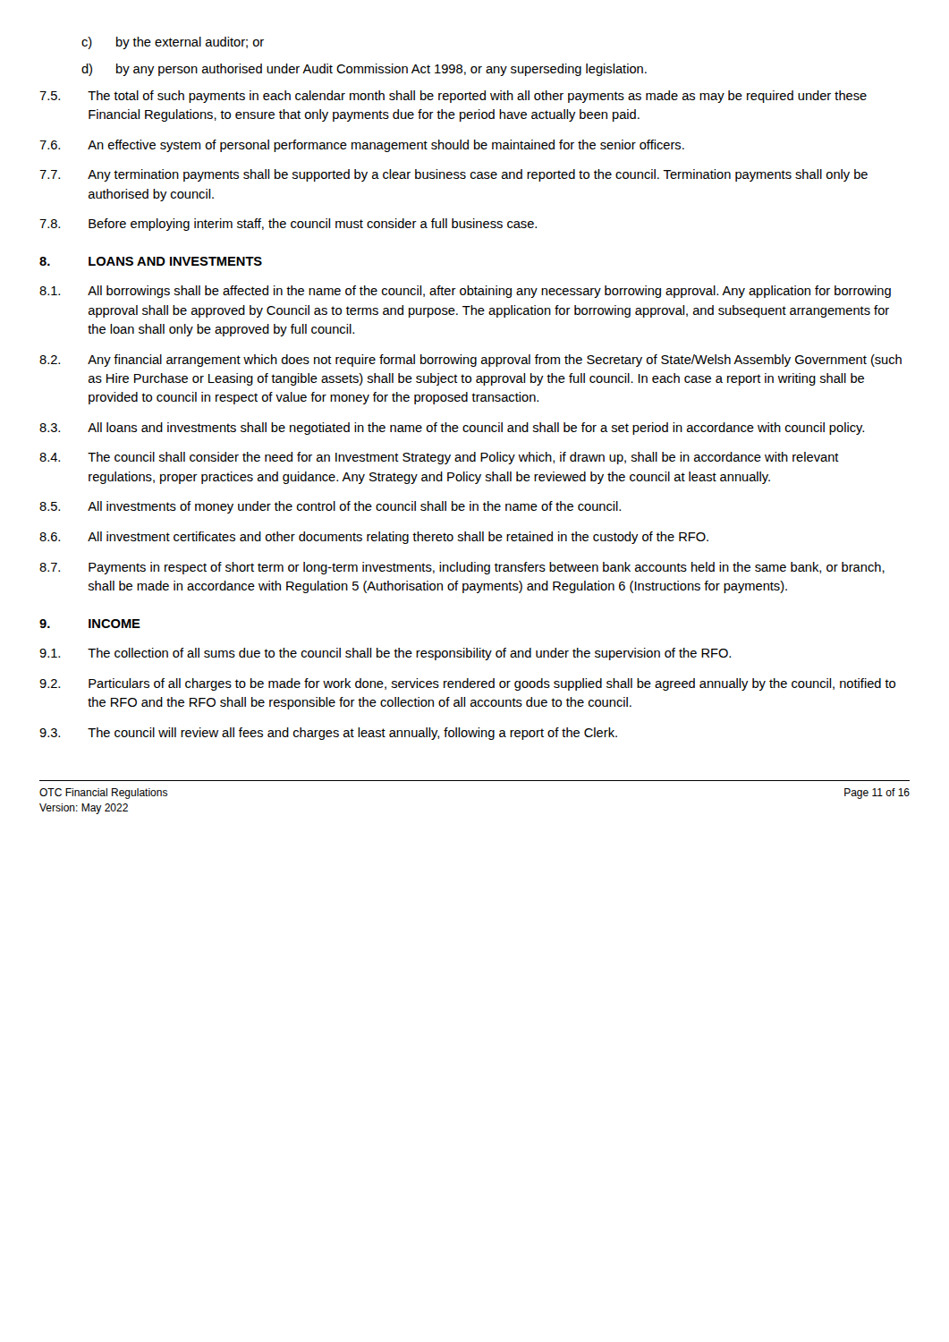c)
by the external auditor; or
d)
by any person authorised under Audit Commission Act 1998, or any superseding legislation.
7.5.
The total of such payments in each calendar month shall be reported with all other payments as made as may be required under these Financial Regulations, to ensure that only payments due for the period have actually been paid.
7.6.
An effective system of personal performance management should be maintained for the senior officers.
7.7.
Any termination payments shall be supported by a clear business case and reported to the council. Termination payments shall only be authorised by council.
7.8.
Before employing interim staff, the council must consider a full business case.
8. LOANS AND INVESTMENTS
8.1.
All borrowings shall be affected in the name of the council, after obtaining any necessary borrowing approval. Any application for borrowing approval shall be approved by Council as to terms and purpose. The application for borrowing approval, and subsequent arrangements for the loan shall only be approved by full council.
8.2.
Any financial arrangement which does not require formal borrowing approval from the Secretary of State/Welsh Assembly Government (such as Hire Purchase or Leasing of tangible assets) shall be subject to approval by the full council. In each case a report in writing shall be provided to council in respect of value for money for the proposed transaction.
8.3.
All loans and investments shall be negotiated in the name of the council and shall be for a set period in accordance with council policy.
8.4.
The council shall consider the need for an Investment Strategy and Policy which, if drawn up, shall be in accordance with relevant regulations, proper practices and guidance. Any Strategy and Policy shall be reviewed by the council at least annually.
8.5.
All investments of money under the control of the council shall be in the name of the council.
8.6.
All investment certificates and other documents relating thereto shall be retained in the custody of the RFO.
8.7.
Payments in respect of short term or long-term investments, including transfers between bank accounts held in the same bank, or branch, shall be made in accordance with Regulation 5 (Authorisation of payments) and Regulation 6 (Instructions for payments).
9. INCOME
9.1.
The collection of all sums due to the council shall be the responsibility of and under the supervision of the RFO.
9.2.
Particulars of all charges to be made for work done, services rendered or goods supplied shall be agreed annually by the council, notified to the RFO and the RFO shall be responsible for the collection of all accounts due to the council.
9.3.
The council will review all fees and charges at least annually, following a report of the Clerk.
OTC Financial Regulations
Version: May 2022
Page 11 of 16